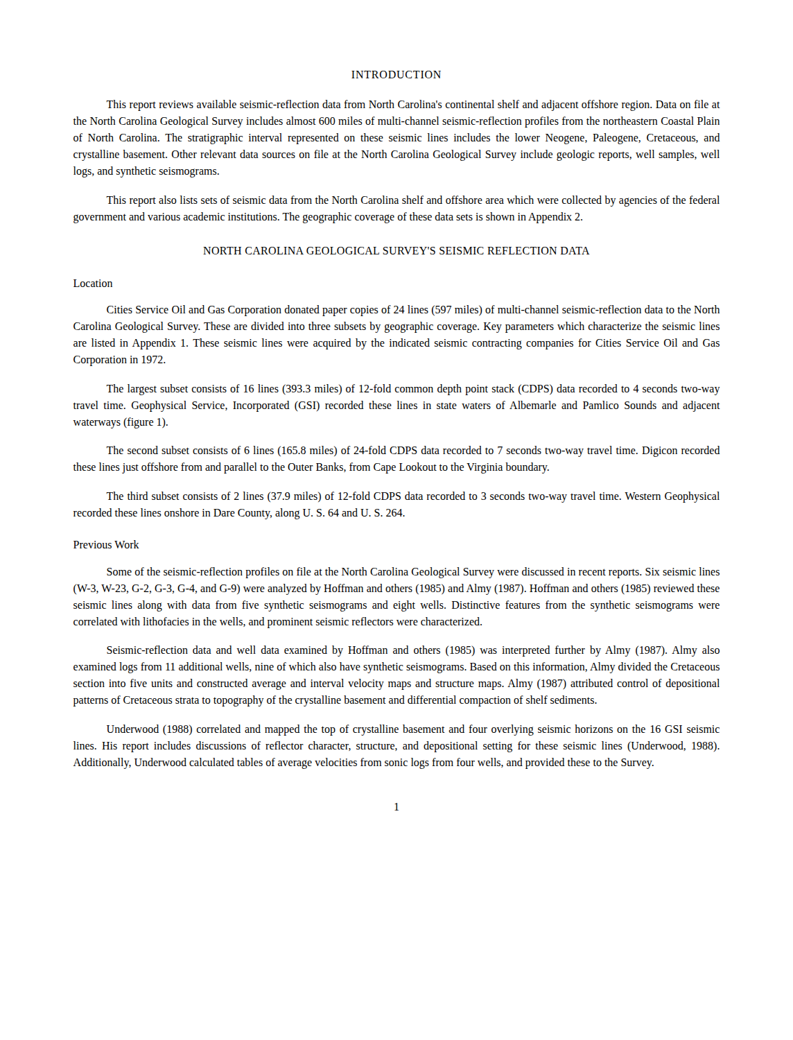INTRODUCTION
This report reviews available seismic-reflection data from North Carolina's continental shelf and adjacent offshore region. Data on file at the North Carolina Geological Survey includes almost 600 miles of multi-channel seismic-reflection profiles from the northeastern Coastal Plain of North Carolina. The stratigraphic interval represented on these seismic lines includes the lower Neogene, Paleogene, Cretaceous, and crystalline basement. Other relevant data sources on file at the North Carolina Geological Survey include geologic reports, well samples, well logs, and synthetic seismograms.
This report also lists sets of seismic data from the North Carolina shelf and offshore area which were collected by agencies of the federal government and various academic institutions. The geographic coverage of these data sets is shown in Appendix 2.
NORTH CAROLINA GEOLOGICAL SURVEY'S SEISMIC REFLECTION DATA
Location
Cities Service Oil and Gas Corporation donated paper copies of 24 lines (597 miles) of multi-channel seismic-reflection data to the North Carolina Geological Survey. These are divided into three subsets by geographic coverage. Key parameters which characterize the seismic lines are listed in Appendix 1. These seismic lines were acquired by the indicated seismic contracting companies for Cities Service Oil and Gas Corporation in 1972.
The largest subset consists of 16 lines (393.3 miles) of 12-fold common depth point stack (CDPS) data recorded to 4 seconds two-way travel time. Geophysical Service, Incorporated (GSI) recorded these lines in state waters of Albemarle and Pamlico Sounds and adjacent waterways (figure 1).
The second subset consists of 6 lines (165.8 miles) of 24-fold CDPS data recorded to 7 seconds two-way travel time. Digicon recorded these lines just offshore from and parallel to the Outer Banks, from Cape Lookout to the Virginia boundary.
The third subset consists of 2 lines (37.9 miles) of 12-fold CDPS data recorded to 3 seconds two-way travel time. Western Geophysical recorded these lines onshore in Dare County, along U. S. 64 and U. S. 264.
Previous Work
Some of the seismic-reflection profiles on file at the North Carolina Geological Survey were discussed in recent reports. Six seismic lines (W-3, W-23, G-2, G-3, G-4, and G-9) were analyzed by Hoffman and others (1985) and Almy (1987). Hoffman and others (1985) reviewed these seismic lines along with data from five synthetic seismograms and eight wells. Distinctive features from the synthetic seismograms were correlated with lithofacies in the wells, and prominent seismic reflectors were characterized.
Seismic-reflection data and well data examined by Hoffman and others (1985) was interpreted further by Almy (1987). Almy also examined logs from 11 additional wells, nine of which also have synthetic seismograms. Based on this information, Almy divided the Cretaceous section into five units and constructed average and interval velocity maps and structure maps. Almy (1987) attributed control of depositional patterns of Cretaceous strata to topography of the crystalline basement and differential compaction of shelf sediments.
Underwood (1988) correlated and mapped the top of crystalline basement and four overlying seismic horizons on the 16 GSI seismic lines. His report includes discussions of reflector character, structure, and depositional setting for these seismic lines (Underwood, 1988). Additionally, Underwood calculated tables of average velocities from sonic logs from four wells, and provided these to the Survey.
1